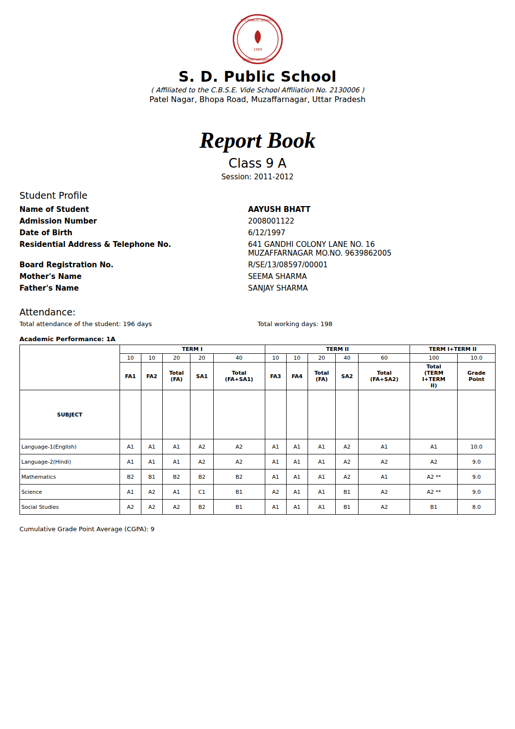S. D. Public School
( Affiliated to the C.B.S.E. Vide School Affiliation No. 2130006 )
Patel Nagar, Bhopa Road, Muzaffarnagar, Uttar Pradesh
Report Book
Class 9 A
Session: 2011-2012
Student Profile
| Name of Student | AAYUSH BHATT |
| Admission Number | 2008001122 |
| Date of Birth | 6/12/1997 |
| Residential Address & Telephone No. | 641 GANDHI COLONY LANE NO. 16 MUZAFFARNAGAR MO.NO. 9639862005 |
| Board Registration No. | R/SE/13/08597/00001 |
| Mother's Name | SEEMA SHARMA |
| Father's Name | SANJAY SHARMA |
Attendance:
| Total attendance of the student: 196 days | Total working days: 198 |
Academic Performance: 1A
| | TERM I | TERM II | TERM I+TERM II |
| 10 | 10 | 20 | 20 | 40 | 10 | 10 | 20 | 40 | 60 | 100 | 10.0 |
| FA1 | FA2 | Total (FA) | SA1 | Total (FA+SA1) | FA3 | FA4 | Total (FA) | SA2 | Total (FA+SA2) | Total (TERM I+TERM II) | Grade Point |
| SUBJECT | | | | | | | | | | | | |
| Language-1(English) | A1 | A1 | A1 | A2 | A2 | A1 | A1 | A1 | A2 | A1 | A1 | 10.0 |
| Language-2(Hindi) | A1 | A1 | A1 | A2 | A2 | A1 | A1 | A1 | A2 | A2 | A2 | 9.0 |
| Mathematics | B2 | B1 | B2 | B2 | B2 | A1 | A1 | A1 | A2 | A1 | A2 ** | 9.0 |
| Science | A1 | A2 | A1 | C1 | B1 | A2 | A1 | A1 | B1 | A2 | A2 ** | 9.0 |
| Social Studies | A2 | A2 | A2 | B2 | B1 | A1 | A1 | A1 | B1 | A2 | B1 | 8.0 |
Cumulative Grade Point Average (CGPA): 9